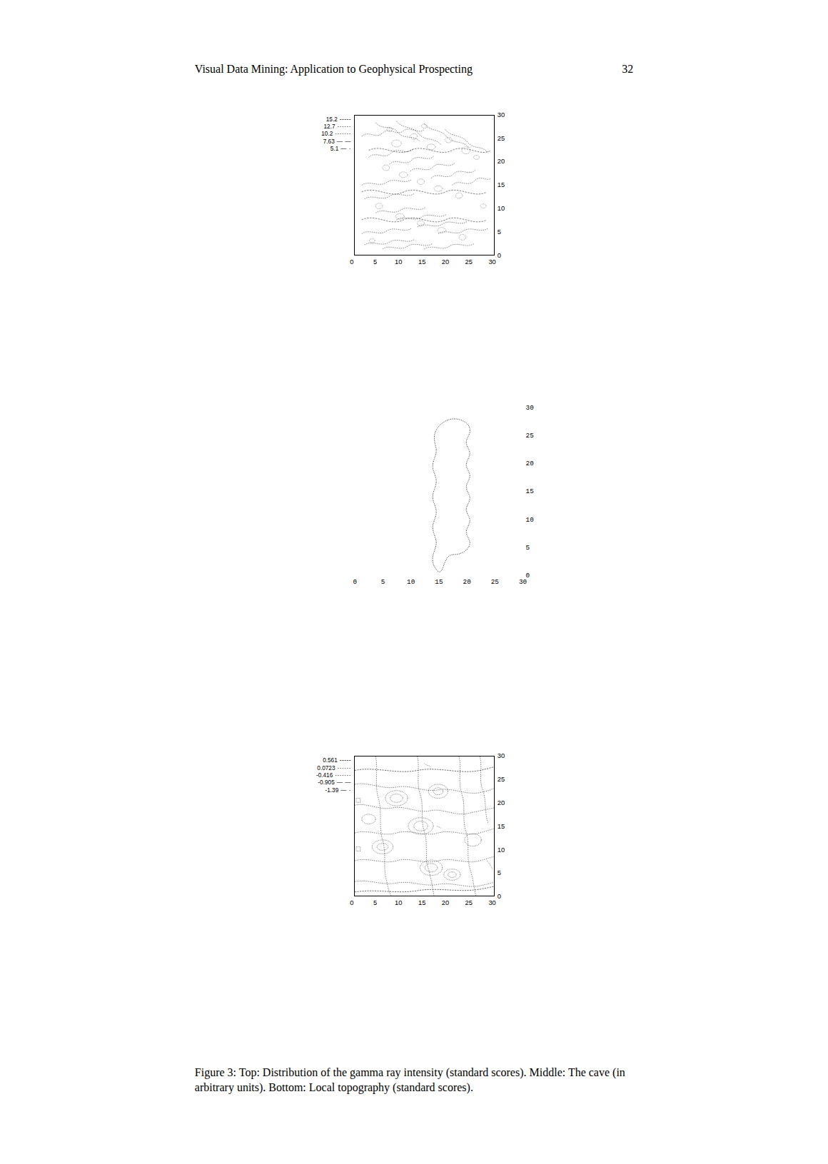Visual Data Mining: Application to Geophysical Prospecting 32
15.2-----
12.7······
10.2·······
7.63— —
5.1— ·
30 25 20 15 10 5 0
15.2-----
0 5 10 15 20 25 30
30 25 20 15 10 5 0
0 5 10 15 20 25 30
0.561-----
0.0723······
-0.416·······
-0.905— —
-1.39— ·
30 25 20 15 10 5 0
0.0723-----
0 5 10 15 20 25 30
Figure 3: Top: Distribution of the gamma ray intensity (standard scores). Middle: The cave (in arbitrary units). Bottom: Local topography (standard scores).